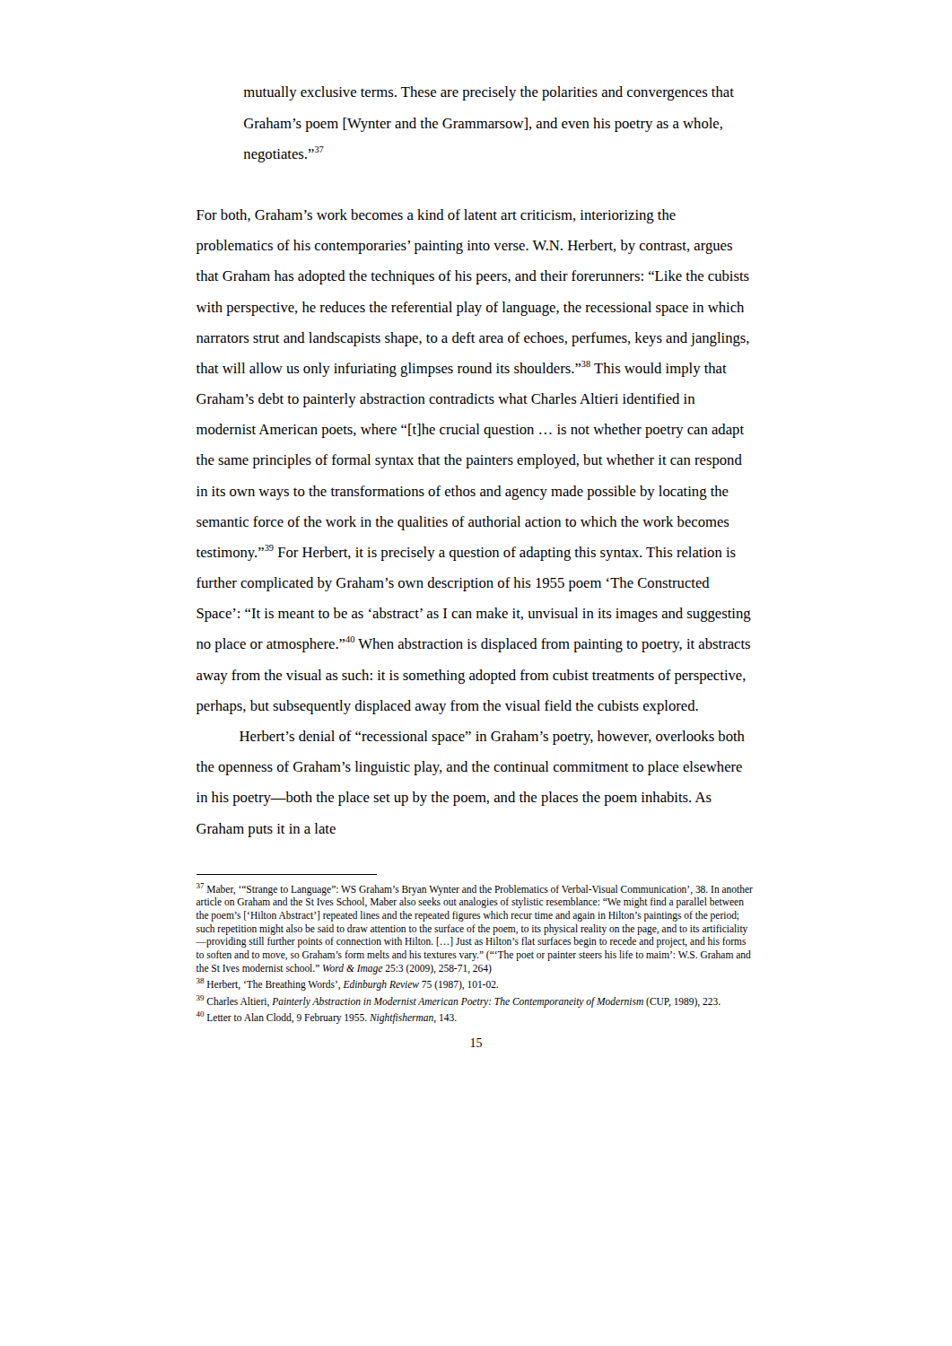mutually exclusive terms. These are precisely the polarities and convergences that Graham’s poem [Wynter and the Grammarsow], and even his poetry as a whole, negotiates.”37
For both, Graham’s work becomes a kind of latent art criticism, interiorizing the problematics of his contemporaries’ painting into verse. W.N. Herbert, by contrast, argues that Graham has adopted the techniques of his peers, and their forerunners: “Like the cubists with perspective, he reduces the referential play of language, the recessional space in which narrators strut and landscapists shape, to a deft area of echoes, perfumes, keys and janglings, that will allow us only infuriating glimpses round its shoulders.”38 This would imply that Graham’s debt to painterly abstraction contradicts what Charles Altieri identified in modernist American poets, where “[t]he crucial question … is not whether poetry can adapt the same principles of formal syntax that the painters employed, but whether it can respond in its own ways to the transformations of ethos and agency made possible by locating the semantic force of the work in the qualities of authorial action to which the work becomes testimony.”39 For Herbert, it is precisely a question of adapting this syntax. This relation is further complicated by Graham’s own description of his 1955 poem ‘The Constructed Space’: “It is meant to be as ‘abstract’ as I can make it, unvisual in its images and suggesting no place or atmosphere.”40 When abstraction is displaced from painting to poetry, it abstracts away from the visual as such: it is something adopted from cubist treatments of perspective, perhaps, but subsequently displaced away from the visual field the cubists explored.
Herbert’s denial of “recessional space” in Graham’s poetry, however, overlooks both the openness of Graham’s linguistic play, and the continual commitment to place elsewhere in his poetry—both the place set up by the poem, and the places the poem inhabits. As Graham puts it in a late
37 Maber, ‘“Strange to Language”: WS Graham’s Bryan Wynter and the Problematics of Verbal-Visual Communication’, 38. In another article on Graham and the St Ives School, Maber also seeks out analogies of stylistic resemblance: “We might find a parallel between the poem’s [‘Hilton Abstract’] repeated lines and the repeated figures which recur time and again in Hilton’s paintings of the period; such repetition might also be said to draw attention to the surface of the poem, to its physical reality on the page, and to its artificiality—providing still further points of connection with Hilton. […] Just as Hilton’s flat surfaces begin to recede and project, and his forms to soften and to move, so Graham’s form melts and his textures vary.” (“‘The poet or painter steers his life to maim’: W.S. Graham and the St Ives modernist school.” Word & Image 25:3 (2009), 258-71, 264)
38 Herbert, ‘The Breathing Words’, Edinburgh Review 75 (1987), 101-02.
39 Charles Altieri, Painterly Abstraction in Modernist American Poetry: The Contemporaneity of Modernism (CUP, 1989), 223.
40 Letter to Alan Clodd, 9 February 1955. Nightfisherman, 143.
15